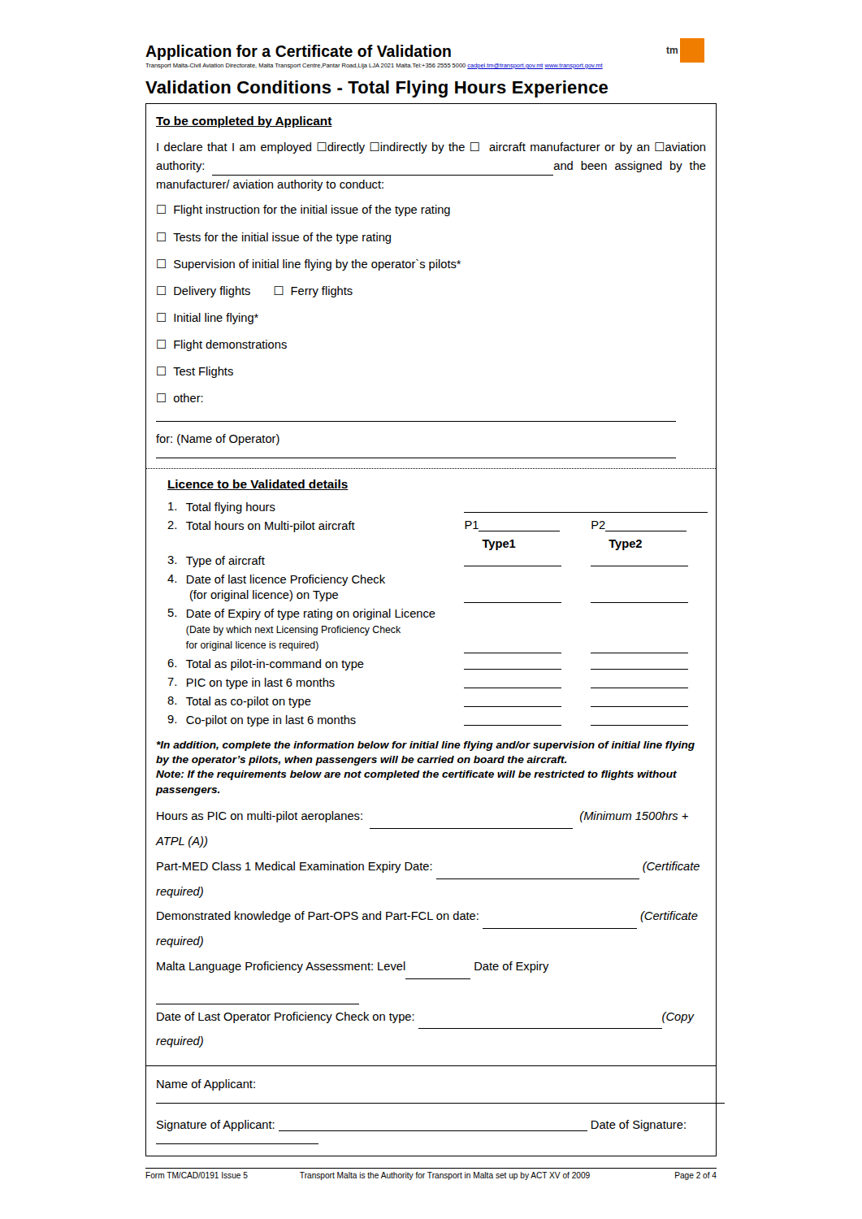tm
Application for a Certificate of Validation
Transport Malta-Civil Aviation Directorate, Malta Transport Centre,Pantar Road,Lija LJA 2021 Malta.Tel:+356 2555 5000 cadpel.tm@transport.gov.mt www.transport.gov.mt
Validation Conditions - Total Flying Hours Experience
To be completed by Applicant
I declare that I am employed ☐directly ☐indirectly by the ☐ aircraft manufacturer or by an ☐aviation authority: and been assigned by the manufacturer/ aviation authority to conduct:
☐Flight instruction for the initial issue of the type rating
☐Tests for the initial issue of the type rating
☐Supervision of initial line flying by the operator`s pilots*
☐Delivery flights ☐Ferry flights
☐Initial line flying*
☐Flight demonstrations
☐Test Flights
☐other:
for: (Name of Operator)
Licence to be Validated details
| 1. | Total flying hours | |
| 2. | Total hours on Multi-pilot aircraft | P1 | P2 |
| | | Type1 | Type2 |
| 3. | Type of aircraft | | |
| 4. | Date of last licence Proficiency Check (for original licence) on Type | | |
| 5. | Date of Expiry of type rating on original Licence (Date by which next Licensing Proficiency Check for original licence is required) | | |
| 6. | Total as pilot-in-command on type | | |
| 7. | PIC on type in last 6 months | | |
| 8. | Total as co-pilot on type | | |
| 9. | Co-pilot on type in last 6 months | | |
*In addition, complete the information below for initial line flying and/or supervision of initial line flying by the operator’s pilots, when passengers will be carried on board the aircraft.
Note: If the requirements below are not completed the certificate will be restricted to flights without passengers.
Hours as PIC on multi-pilot aeroplanes: (Minimum 1500hrs + ATPL (A))
Part-MED Class 1 Medical Examination Expiry Date: (Certificate required)
Demonstrated knowledge of Part-OPS and Part-FCL on date: (Certificate required)
Malta Language Proficiency Assessment: Level Date of Expiry
Date of Last Operator Proficiency Check on type: (Copy required)
Name of Applicant:
Signature of Applicant: Date of Signature:
Form TM/CAD/0191 Issue 5
Transport Malta is the Authority for Transport in Malta set up by ACT XV of 2009
Page 2 of 4